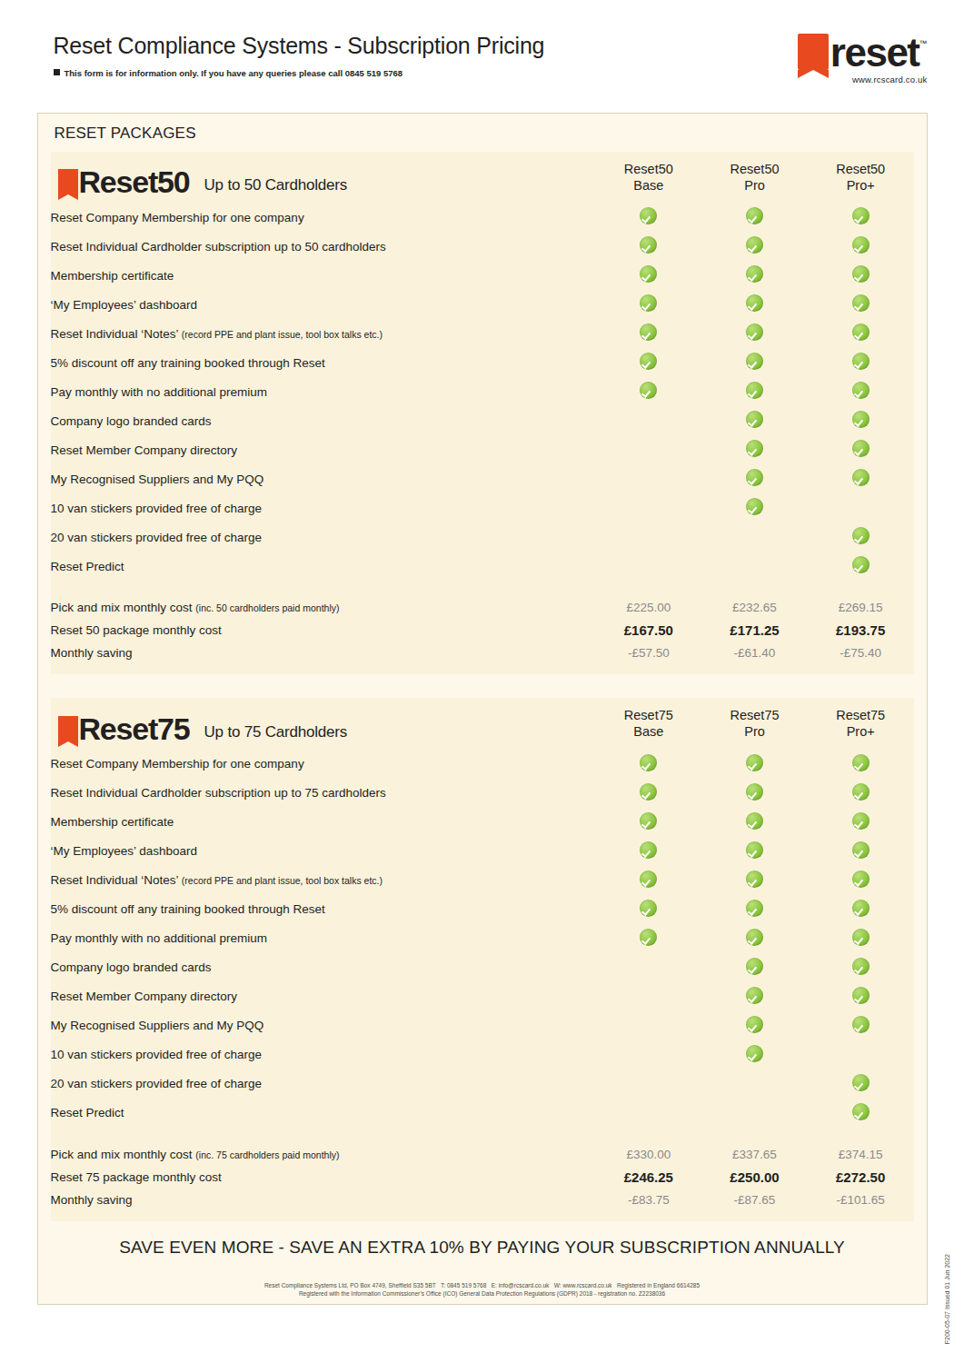Reset Compliance Systems - Subscription Pricing
This form is for information only. If you have any queries please call 0845 519 5768
reset™
www.rcscard.co.uk
RESET PACKAGES
Reset50
Up to 50 Cardholders
Reset50
Base
Reset50
Pro
Reset50
Pro+
| Reset Company Membership for one company | | | |
| Reset Individual Cardholder subscription up to 50 cardholders | | | |
| Membership certificate | | | |
| ‘My Employees’ dashboard | | | |
| Reset Individual ‘Notes’ (record PPE and plant issue, tool box talks etc.) | | | |
| 5% discount off any training booked through Reset | | | |
| Pay monthly with no additional premium | | | |
| Company logo branded cards | | | |
| Reset Member Company directory | | | |
| My Recognised Suppliers and My PQQ | | | |
| 10 van stickers provided free of charge | | | |
| 20 van stickers provided free of charge | | | |
| Reset Predict | | | |
| Pick and mix monthly cost (inc. 50 cardholders paid monthly) | £225.00 | £232.65 | £269.15 |
| Reset 50 package monthly cost | £167.50 | £171.25 | £193.75 |
| Monthly saving | -£57.50 | -£61.40 | -£75.40 |
Reset75
Up to 75 Cardholders
Reset75
Base
Reset75
Pro
Reset75
Pro+
| Reset Company Membership for one company | | | |
| Reset Individual Cardholder subscription up to 75 cardholders | | | |
| Membership certificate | | | |
| ‘My Employees’ dashboard | | | |
| Reset Individual ‘Notes’ (record PPE and plant issue, tool box talks etc.) | | | |
| 5% discount off any training booked through Reset | | | |
| Pay monthly with no additional premium | | | |
| Company logo branded cards | | | |
| Reset Member Company directory | | | |
| My Recognised Suppliers and My PQQ | | | |
| 10 van stickers provided free of charge | | | |
| 20 van stickers provided free of charge | | | |
| Reset Predict | | | |
| Pick and mix monthly cost (inc. 75 cardholders paid monthly) | £330.00 | £337.65 | £374.15 |
| Reset 75 package monthly cost | £246.25 | £250.00 | £272.50 |
| Monthly saving | -£83.75 | -£87.65 | -£101.65 |
SAVE EVEN MORE - SAVE AN EXTRA 10% BY PAYING YOUR SUBSCRIPTION ANNUALLY
Reset Compliance Systems Ltd, PO Box 4749, Sheffield S35 5BT T: 0845 519 5768 E: info@rcscard.co.uk W: www.rcscard.co.uk Registered in England 6614285
Registered with the Information Commissioner’s Office (ICO) General Data Protection Regulations (GDPR) 2018 - registration no. Z2238036
F200-05-07 Issued 01 Jun 2022